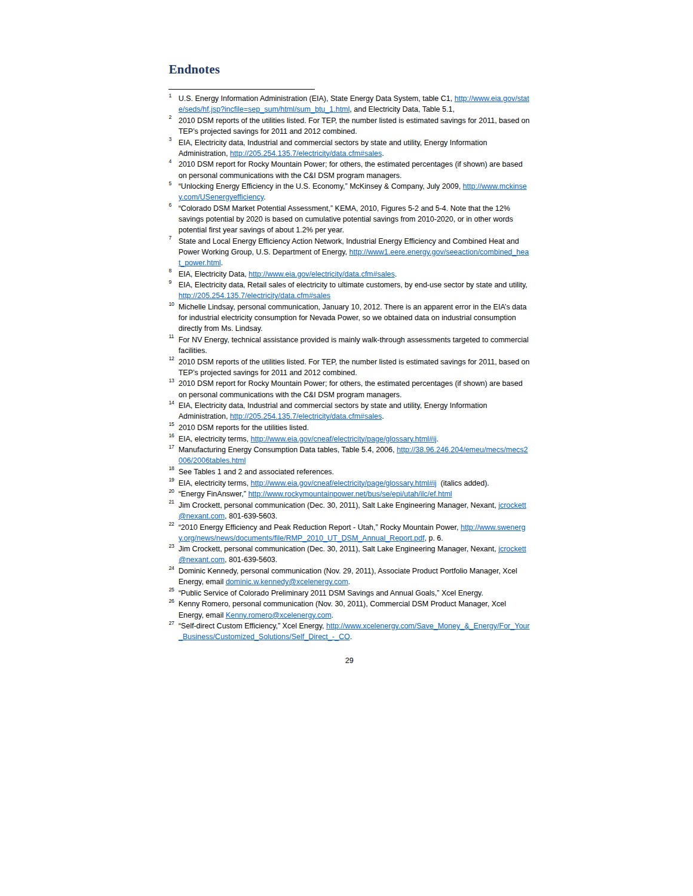Endnotes
U.S. Energy Information Administration (EIA), State Energy Data System, table C1, http://www.eia.gov/state/seds/hf.jsp?incfile=sep_sum/html/sum_btu_1.html, and Electricity Data, Table 5.1,
2010 DSM reports of the utilities listed. For TEP, the number listed is estimated savings for 2011, based on TEP’s projected savings for 2011 and 2012 combined.
EIA, Electricity data, Industrial and commercial sectors by state and utility, Energy Information Administration, http://205.254.135.7/electricity/data.cfm#sales.
2010 DSM report for Rocky Mountain Power; for others, the estimated percentages (if shown) are based on personal communications with the C&I DSM program managers.
“Unlocking Energy Efficiency in the U.S. Economy,” McKinsey & Company, July 2009, http://www.mckinsey.com/USenergyefficiency.
“Colorado DSM Market Potential Assessment,” KEMA, 2010, Figures 5-2 and 5-4. Note that the 12% savings potential by 2020 is based on cumulative potential savings from 2010-2020, or in other words potential first year savings of about 1.2% per year.
State and Local Energy Efficiency Action Network, Industrial Energy Efficiency and Combined Heat and Power Working Group, U.S. Department of Energy, http://www1.eere.energy.gov/seeaction/combined_heat_power.html.
EIA, Electricity Data, http://www.eia.gov/electricity/data.cfm#sales.
EIA, Electricity data, Retail sales of electricity to ultimate customers, by end-use sector by state and utility, http://205.254.135.7/electricity/data.cfm#sales
Michelle Lindsay, personal communication, January 10, 2012. There is an apparent error in the EIA’s data for industrial electricity consumption for Nevada Power, so we obtained data on industrial consumption directly from Ms. Lindsay.
For NV Energy, technical assistance provided is mainly walk-through assessments targeted to commercial facilities.
2010 DSM reports of the utilities listed. For TEP, the number listed is estimated savings for 2011, based on TEP’s projected savings for 2011 and 2012 combined.
2010 DSM report for Rocky Mountain Power; for others, the estimated percentages (if shown) are based on personal communications with the C&I DSM program managers.
EIA, Electricity data, Industrial and commercial sectors by state and utility, Energy Information Administration, http://205.254.135.7/electricity/data.cfm#sales.
2010 DSM reports for the utilities listed.
EIA, electricity terms, http://www.eia.gov/cneaf/electricity/page/glossary.html#ij.
Manufacturing Energy Consumption Data tables, Table 5.4, 2006, http://38.96.246.204/emeu/mecs/mecs2006/2006tables.html
See Tables 1 and 2 and associated references.
EIA, electricity terms, http://www.eia.gov/cneaf/electricity/page/glossary.html#ij (italics added).
“Energy FinAnswer,” http://www.rockymountainpower.net/bus/se/epi/utah/ilc/ef.html
Jim Crockett, personal communication (Dec. 30, 2011), Salt Lake Engineering Manager, Nexant, jcrockett@nexant.com, 801-639-5603.
“2010 Energy Efficiency and Peak Reduction Report - Utah,” Rocky Mountain Power, http://www.swenergy.org/news/news/documents/file/RMP_2010_UT_DSM_Annual_Report.pdf, p. 6.
Jim Crockett, personal communication (Dec. 30, 2011), Salt Lake Engineering Manager, Nexant, jcrockett@nexant.com, 801-639-5603.
Dominic Kennedy, personal communication (Nov. 29, 2011), Associate Product Portfolio Manager, Xcel Energy, email dominic.w.kennedy@xcelenergy.com.
“Public Service of Colorado Preliminary 2011 DSM Savings and Annual Goals,” Xcel Energy.
Kenny Romero, personal communication (Nov. 30, 2011), Commercial DSM Product Manager, Xcel Energy, email Kenny.romero@xcelenergy.com.
“Self-direct Custom Efficiency,” Xcel Energy, http://www.xcelenergy.com/Save_Money_&_Energy/For_Your_Business/Customized_Solutions/Self_Direct_-_CO.
29